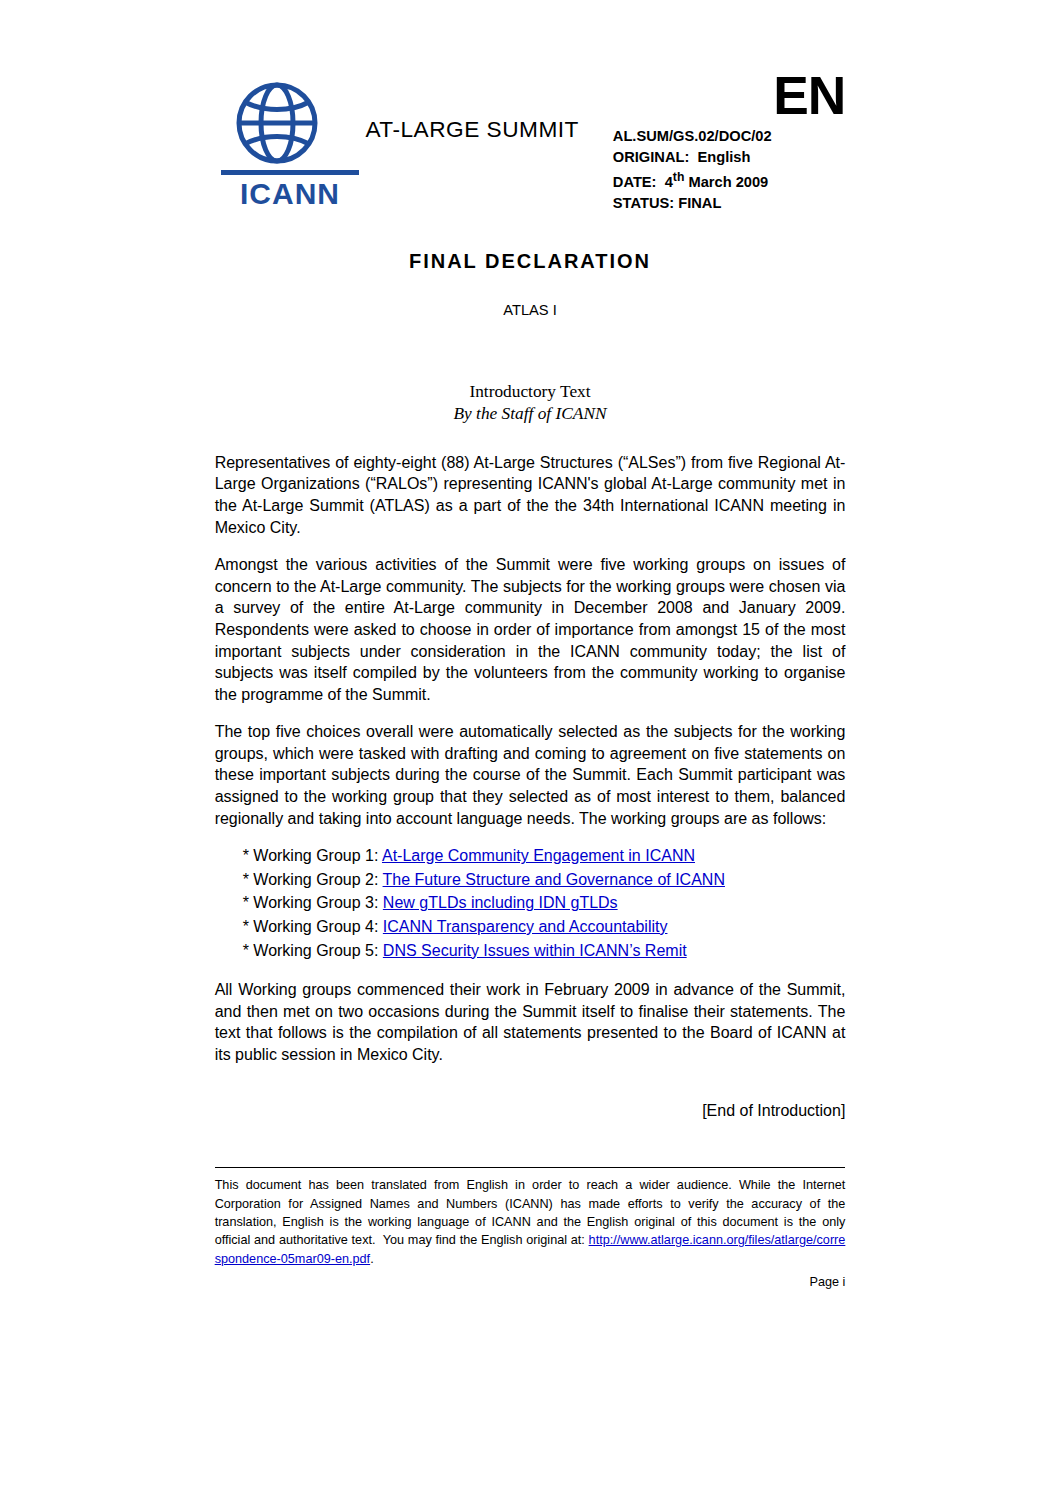ICANN ICANN
AT-LARGE SUMMIT
EN
AL.SUM/GS.02/DOC/02
ORIGINAL: English
DATE: 4th March 2009
STATUS: FINAL
FINAL DECLARATION
ATLAS I
Introductory Text
By the Staff of ICANN
Representatives of eighty-eight (88) At-Large Structures (“ALSes”) from five Regional At-Large Organizations (“RALOs”) representing ICANN's global At-Large community met in the At-Large Summit (ATLAS) as a part of the the 34th International ICANN meeting in Mexico City.
Amongst the various activities of the Summit were five working groups on issues of concern to the At-Large community. The subjects for the working groups were chosen via a survey of the entire At-Large community in December 2008 and January 2009. Respondents were asked to choose in order of importance from amongst 15 of the most important subjects under consideration in the ICANN community today; the list of subjects was itself compiled by the volunteers from the community working to organise the programme of the Summit.
The top five choices overall were automatically selected as the subjects for the working groups, which were tasked with drafting and coming to agreement on five statements on these important subjects during the course of the Summit. Each Summit participant was assigned to the working group that they selected as of most interest to them, balanced regionally and taking into account language needs. The working groups are as follows:
Working Group 1: At-Large Community Engagement in ICANN
Working Group 2: The Future Structure and Governance of ICANN
Working Group 3: New gTLDs including IDN gTLDs
Working Group 4: ICANN Transparency and Accountability
Working Group 5: DNS Security Issues within ICANN’s Remit
All Working groups commenced their work in February 2009 in advance of the Summit, and then met on two occasions during the Summit itself to finalise their statements. The text that follows is the compilation of all statements presented to the Board of ICANN at its public session in Mexico City.
[End of Introduction]
This document has been translated from English in order to reach a wider audience. While the Internet Corporation for Assigned Names and Numbers (ICANN) has made efforts to verify the accuracy of the translation, English is the working language of ICANN and the English original of this document is the only official and authoritative text. You may find the English original at: http://www.atlarge.icann.org/files/atlarge/correspondence-05mar09-en.pdf.
Page i